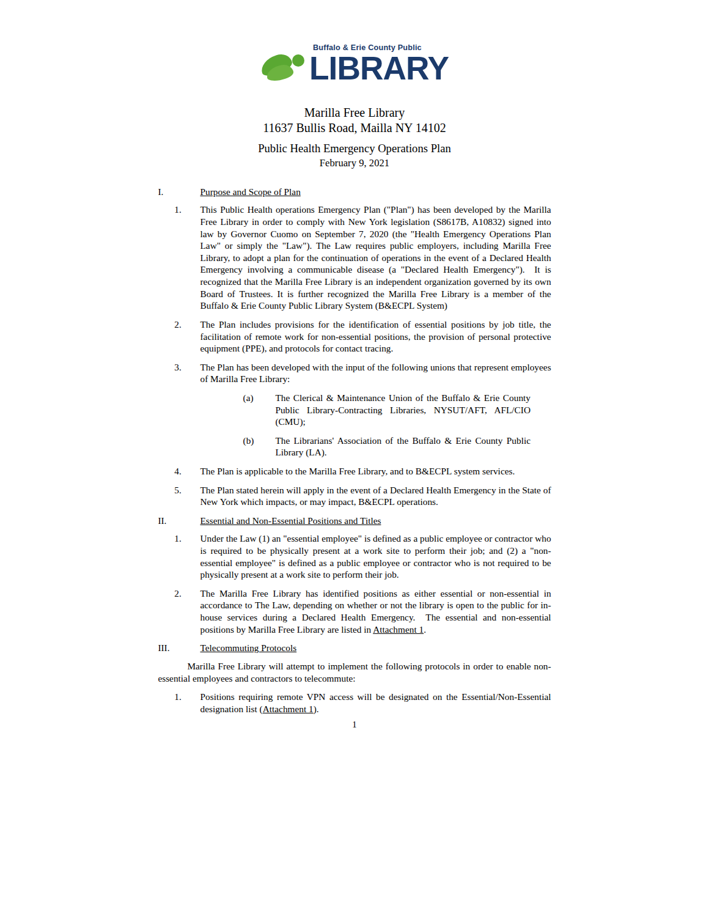Buffalo & Erie County Public
LIBRARY
Marilla Free Library
11637 Bullis Road, Mailla NY 14102
Public Health Emergency Operations Plan
February 9, 2021
I.
Purpose and Scope of Plan
1.
This Public Health operations Emergency Plan ("Plan") has been developed by the Marilla Free Library in order to comply with New York legislation (S8617B, A10832) signed into law by Governor Cuomo on September 7, 2020 (the "Health Emergency Operations Plan Law" or simply the "Law"). The Law requires public employers, including Marilla Free Library, to adopt a plan for the continuation of operations in the event of a Declared Health Emergency involving a communicable disease (a "Declared Health Emergency"). It is recognized that the Marilla Free Library is an independent organization governed by its own Board of Trustees. It is further recognized the Marilla Free Library is a member of the Buffalo & Erie County Public Library System (B&ECPL System)
2.
The Plan includes provisions for the identification of essential positions by job title, the facilitation of remote work for non-essential positions, the provision of personal protective equipment (PPE), and protocols for contact tracing.
3.
The Plan has been developed with the input of the following unions that represent employees of Marilla Free Library:
(a)
The Clerical & Maintenance Union of the Buffalo & Erie County Public Library-Contracting Libraries, NYSUT/AFT, AFL/CIO (CMU);
(b)
The Librarians' Association of the Buffalo & Erie County Public Library (LA).
4.
The Plan is applicable to the Marilla Free Library, and to B&ECPL system services.
5.
The Plan stated herein will apply in the event of a Declared Health Emergency in the State of New York which impacts, or may impact, B&ECPL operations.
II.
Essential and Non-Essential Positions and Titles
1.
Under the Law (1) an "essential employee" is defined as a public employee or contractor who is required to be physically present at a work site to perform their job; and (2) a "non-essential employee" is defined as a public employee or contractor who is not required to be physically present at a work site to perform their job.
2.
The Marilla Free Library has identified positions as either essential or non-essential in accordance to The Law, depending on whether or not the library is open to the public for in-house services during a Declared Health Emergency. The essential and non-essential positions by Marilla Free Library are listed in Attachment 1.
III.
Telecommuting Protocols
Marilla Free Library will attempt to implement the following protocols in order to enable non-essential employees and contractors to telecommute:
1.
Positions requiring remote VPN access will be designated on the Essential/Non-Essential designation list (Attachment 1).
1